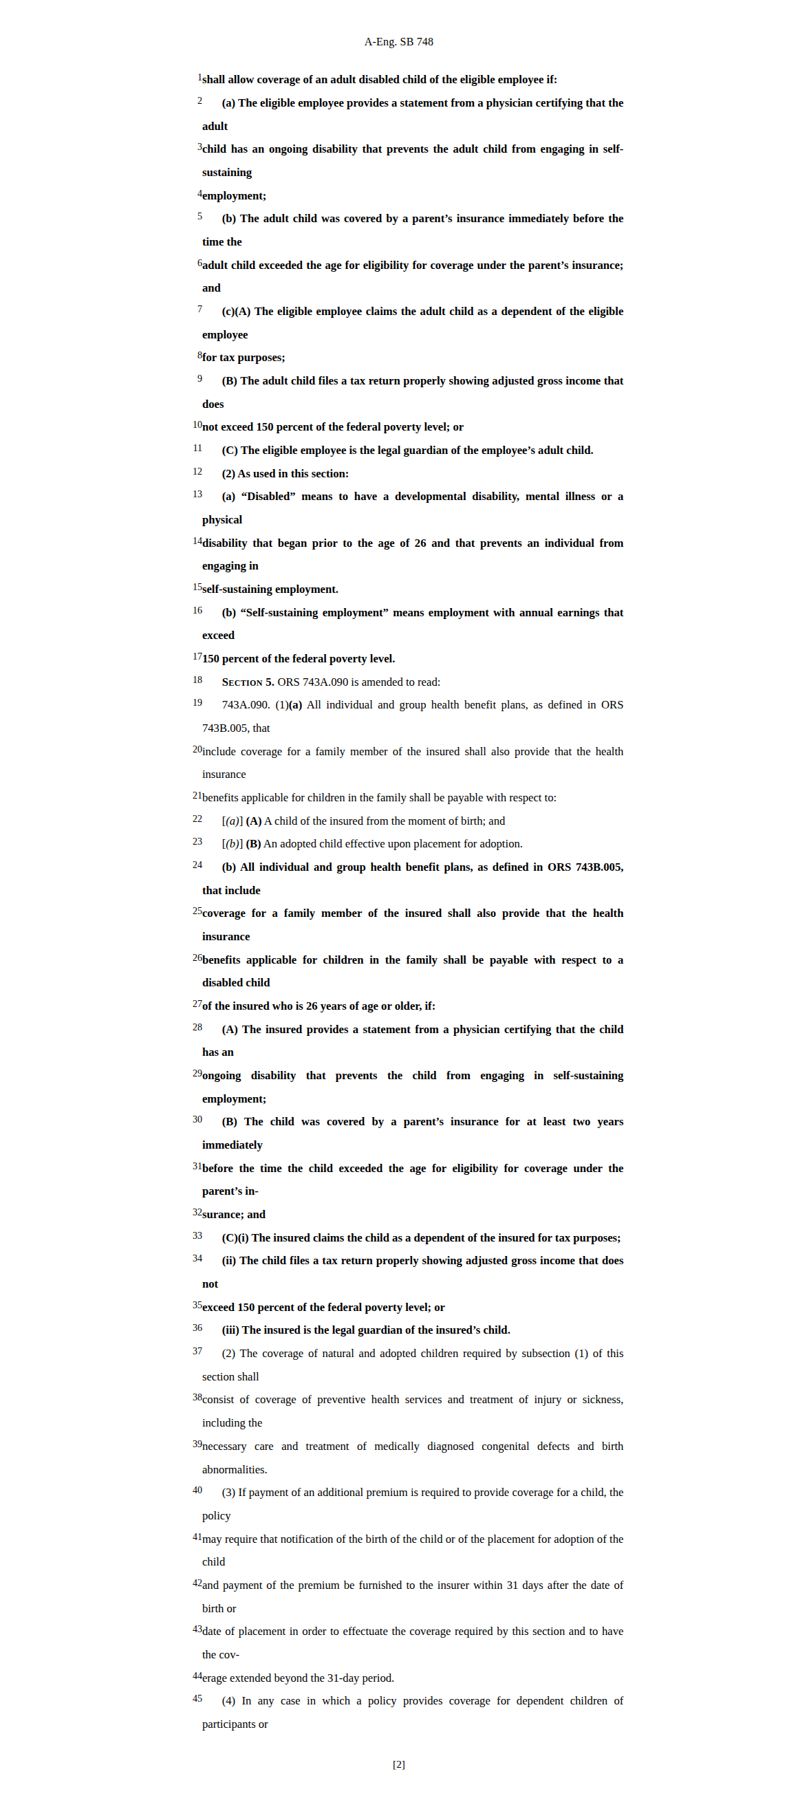A-Eng. SB 748
| 1 | shall allow coverage of an adult disabled child of the eligible employee if: |
| 2 | (a) The eligible employee provides a statement from a physician certifying that the adult |
| 3 | child has an ongoing disability that prevents the adult child from engaging in self-sustaining |
| 4 | employment; |
| 5 | (b) The adult child was covered by a parent’s insurance immediately before the time the |
| 6 | adult child exceeded the age for eligibility for coverage under the parent’s insurance; and |
| 7 | (c)(A) The eligible employee claims the adult child as a dependent of the eligible employee |
| 8 | for tax purposes; |
| 9 | (B) The adult child files a tax return properly showing adjusted gross income that does |
| 10 | not exceed 150 percent of the federal poverty level; or |
| 11 | (C) The eligible employee is the legal guardian of the employee’s adult child. |
| 12 | (2) As used in this section: |
| 13 | (a) “Disabled” means to have a developmental disability, mental illness or a physical |
| 14 | disability that began prior to the age of 26 and that prevents an individual from engaging in |
| 15 | self-sustaining employment. |
| 16 | (b) “Self-sustaining employment” means employment with annual earnings that exceed |
| 17 | 150 percent of the federal poverty level. |
| 18 | Section 5. ORS 743A.090 is amended to read: |
| 19 | 743A.090. (1) (a) All individual and group health benefit plans, as defined in ORS 743B.005, that |
| 20 | include coverage for a family member of the insured shall also provide that the health insurance |
| 21 | benefits applicable for children in the family shall be payable with respect to: |
| 22 | [ (a) ] (A) A child of the insured from the moment of birth; and |
| 23 | [ (b) ] (B) An adopted child effective upon placement for adoption. |
| 24 | (b) All individual and group health benefit plans, as defined in ORS 743B.005, that include |
| 25 | coverage for a family member of the insured shall also provide that the health insurance |
| 26 | benefits applicable for children in the family shall be payable with respect to a disabled child |
| 27 | of the insured who is 26 years of age or older, if: |
| 28 | (A) The insured provides a statement from a physician certifying that the child has an |
| 29 | ongoing disability that prevents the child from engaging in self-sustaining employment; |
| 30 | (B) The child was covered by a parent’s insurance for at least two years immediately |
| 31 | before the time the child exceeded the age for eligibility for coverage under the parent’s in- |
| 32 | surance; and |
| 33 | (C)(i) The insured claims the child as a dependent of the insured for tax purposes; |
| 34 | (ii) The child files a tax return properly showing adjusted gross income that does not |
| 35 | exceed 150 percent of the federal poverty level; or |
| 36 | (iii) The insured is the legal guardian of the insured’s child. |
| 37 | (2) The coverage of natural and adopted children required by subsection (1) of this section shall |
| 38 | consist of coverage of preventive health services and treatment of injury or sickness, including the |
| 39 | necessary care and treatment of medically diagnosed congenital defects and birth abnormalities. |
| 40 | (3) If payment of an additional premium is required to provide coverage for a child, the policy |
| 41 | may require that notification of the birth of the child or of the placement for adoption of the child |
| 42 | and payment of the premium be furnished to the insurer within 31 days after the date of birth or |
| 43 | date of placement in order to effectuate the coverage required by this section and to have the cov- |
| 44 | erage extended beyond the 31-day period. |
| 45 | (4) In any case in which a policy provides coverage for dependent children of participants or |
[2]